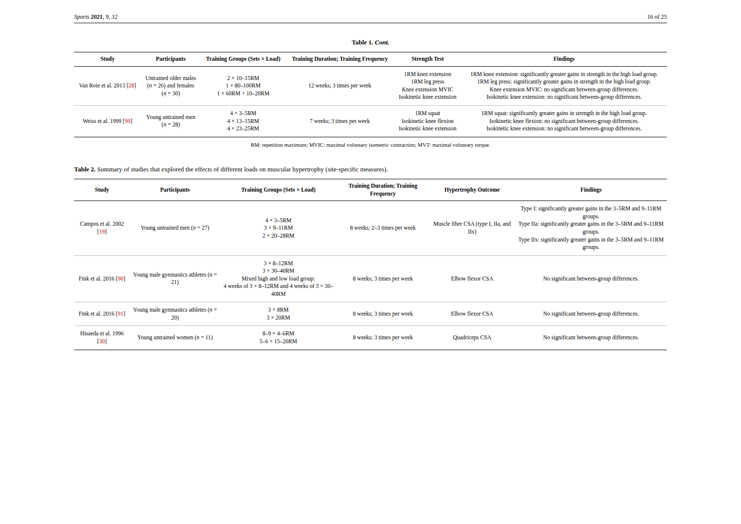Sports 2021, 9, 32
16 of 25
Table 1. Cont.
| Study | Participants | Training Groups (Sets × Load) | Training Duration; Training Frequency | Strength Test | Findings |
| --- | --- | --- | --- | --- | --- |
| Van Roie et al. 2013 [ 28 ] | Untrained older males ( n = 26) and females ( n = 30) | 2 × 10–15RM 1 × 80–100RM 1 × 60RM + 10–20RM | 12 weeks; 3 times per week | 1RM knee extension 1RM leg press Knee extension MVIC Isokinetic knee extension | 1RM knee extension: significantly greater gains in strength in the high load group. 1RM leg press: significantly greater gains in strength in the high load group. Knee extension MVIC: no significant between-group differences. Isokinetic knee extension: no significant between-group differences. |
| Weiss et al. 1999 [ 99 ] | Young untrained men ( n = 28) | 4 × 3–5RM 4 × 13–15RM 4 × 23–25RM | 7 weeks; 3 times per week | 1RM squat Isokinetic knee flexion Isokinetic knee extension | 1RM squat: significantly greater gains in strength in the high load group. Isokinetic knee flexion: no significant between-group differences. Isokinetic knee extension: no significant between-group differences. |
RM: repetition maximum; MVIC: maximal voluntary isometric contraction; MVT: maximal voluntary torque.
Table 2. Summary of studies that explored the effects of different loads on muscular hypertrophy (site-specific measures).
| Study | Participants | Training Groups (Sets × Load) | Training Duration; Training Frequency | Hypertrophy Outcome | Findings |
| --- | --- | --- | --- | --- | --- |
| Campos et al. 2002 [ 19 ] | Young untrained men ( n = 27) | 4 × 3–5RM 3 × 9–11RM 2 × 20–28RM | 8 weeks; 2–3 times per week | Muscle fiber CSA (type I, IIa, and IIx) | Type I: significantly greater gains in the 3–5RM and 9–11RM groups. Type IIa: significantly greater gains in the 3–5RM and 9–11RM groups. Type IIx: significantly greater gains in the 3–5RM and 9–11RM groups. |
| Fink et al. 2016 [ 90 ] | Young male gymnastics athletes ( n = 21) | 3 × 8–12RM 3 × 30–40RM Mixed high and low load group: 4 weeks of 3 × 8–12RM and 4 weeks of 3 × 30–40RM | 8 weeks; 3 times per week | Elbow flexor CSA | No significant between-group differences. |
| Fink et al. 2016 [ 91 ] | Young male gymnastics athletes ( n = 20) | 3 × 8RM 3 × 20RM | 8 weeks; 3 times per week | Elbow flexor CSA | No significant between-group differences. |
| Hisaeda et al. 1996 [ 30 ] | Young untrained women ( n = 11) | 8–9 × 4–6RM 5–6 × 15–20RM | 8 weeks; 3 times per week | Quadriceps CSA | No significant between-group differences. |